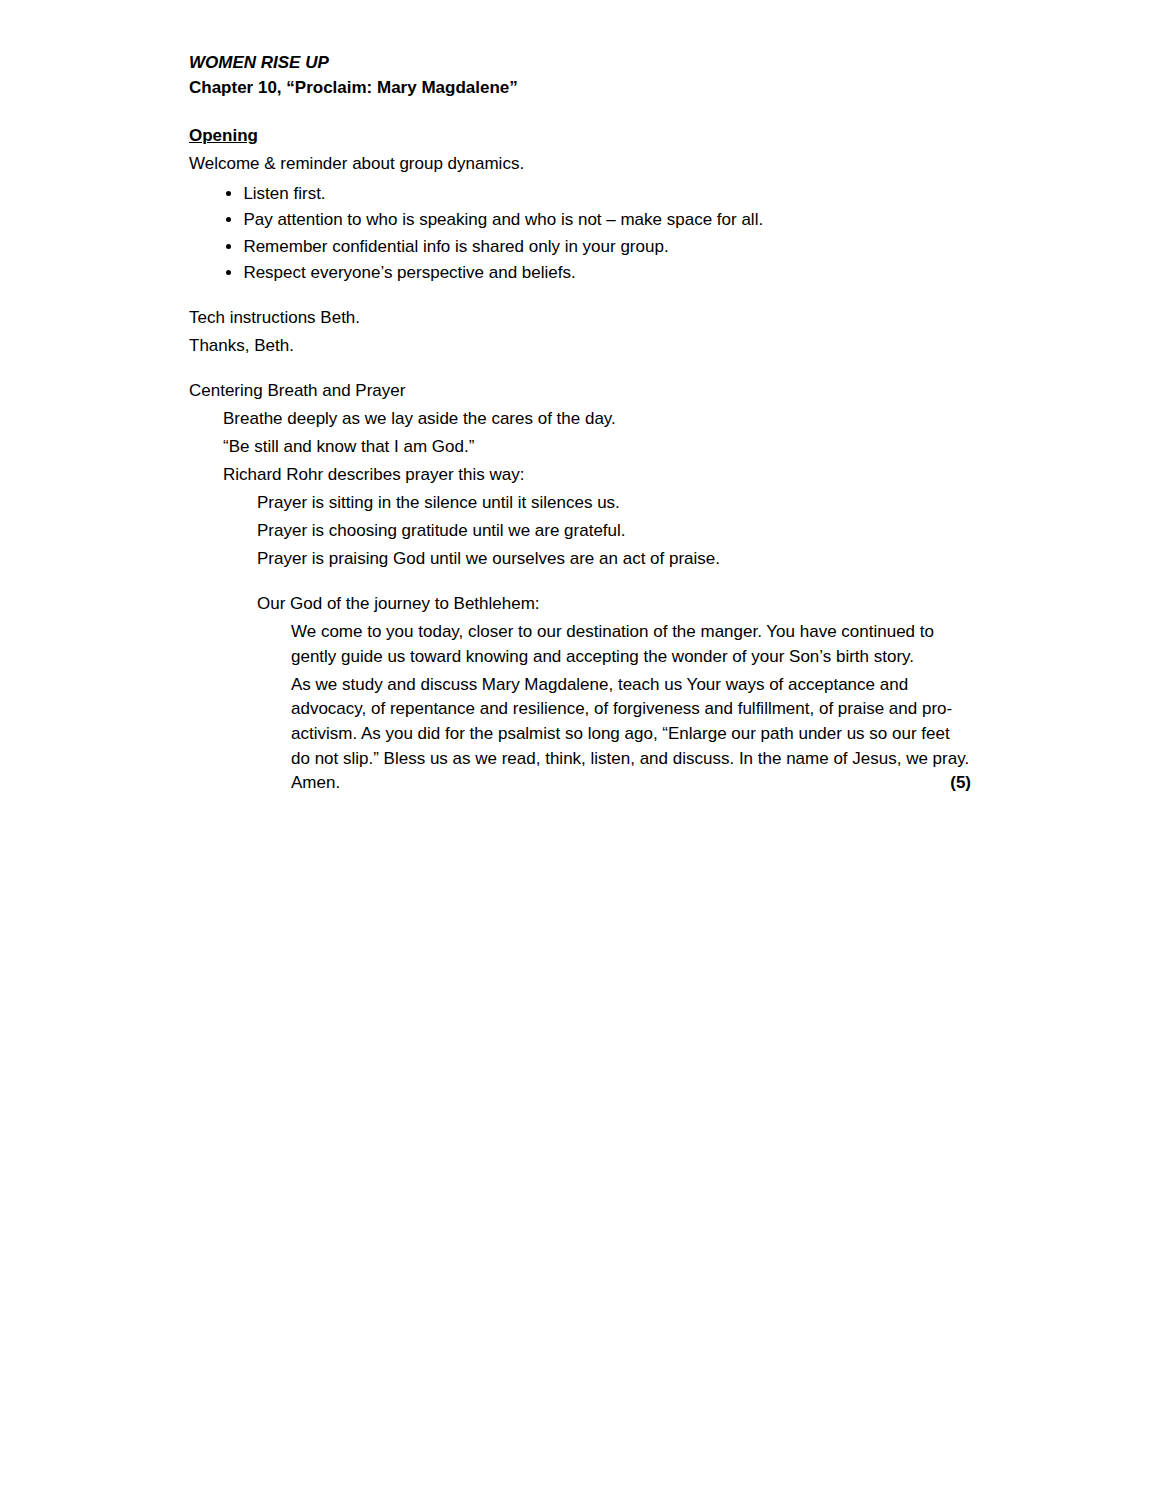WOMEN RISE UP
Chapter 10, “Proclaim: Mary Magdalene”
Opening
Welcome & reminder about group dynamics.
Listen first.
Pay attention to who is speaking and who is not – make space for all.
Remember confidential info is shared only in your group.
Respect everyone’s perspective and beliefs.
Tech instructions Beth.
Thanks, Beth.
Centering Breath and Prayer
Breathe deeply as we lay aside the cares of the day.
“Be still and know that I am God.”
Richard Rohr describes prayer this way:
Prayer is sitting in the silence until it silences us.
Prayer is choosing gratitude until we are grateful.
Prayer is praising God until we ourselves are an act of praise.
Our God of the journey to Bethlehem:
We come to you today, closer to our destination of the manger. You have continued to gently guide us toward knowing and accepting the wonder of your Son’s birth story.
As we study and discuss Mary Magdalene, teach us Your ways of acceptance and advocacy, of repentance and resilience, of forgiveness and fulfillment, of praise and pro-activism. As you did for the psalmist so long ago, “Enlarge our path under us so our feet do not slip.” Bless us as we read, think, listen, and discuss. In the name of Jesus, we pray. Amen. (5)